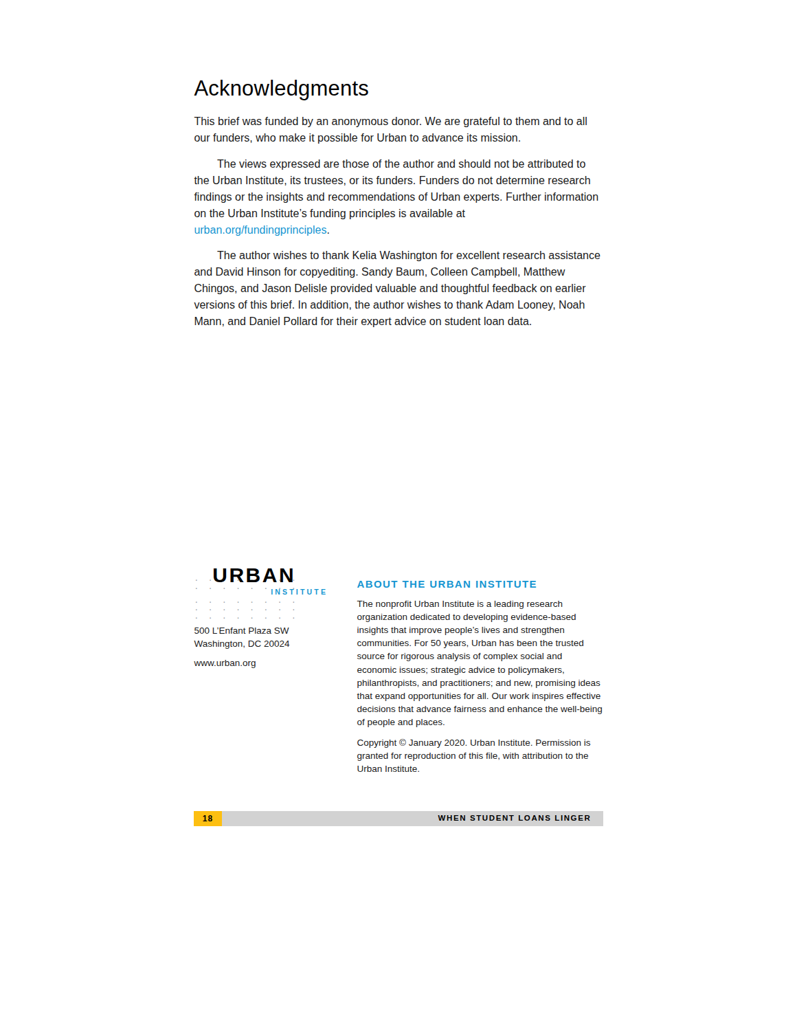Acknowledgments
This brief was funded by an anonymous donor. We are grateful to them and to all our funders, who make it possible for Urban to advance its mission.
The views expressed are those of the author and should not be attributed to the Urban Institute, its trustees, or its funders. Funders do not determine research findings or the insights and recommendations of Urban experts. Further information on the Urban Institute’s funding principles is available at urban.org/fundingprinciples.
The author wishes to thank Kelia Washington for excellent research assistance and David Hinson for copyediting. Sandy Baum, Colleen Campbell, Matthew Chingos, and Jason Delisle provided valuable and thoughtful feedback on earlier versions of this brief. In addition, the author wishes to thank Adam Looney, Noah Mann, and Daniel Pollard for their expert advice on student loan data.
· · · · · · · ·
· · · · · · · ·
URBAN
INSTITUTE
· · · · · · · ·
· · · · · · · ·
· · · · · · · ·
500 L’Enfant Plaza SW
Washington, DC 20024
www.urban.org
About the Urban Institute
The nonprofit Urban Institute is a leading research organization dedicated to developing evidence-based insights that improve people’s lives and strengthen communities. For 50 years, Urban has been the trusted source for rigorous analysis of complex social and economic issues; strategic advice to policymakers, philanthropists, and practitioners; and new, promising ideas that expand opportunities for all. Our work inspires effective decisions that advance fairness and enhance the well-being of people and places.
Copyright © January 2020. Urban Institute. Permission is granted for reproduction of this file, with attribution to the Urban Institute.
18
When Student Loans Linger